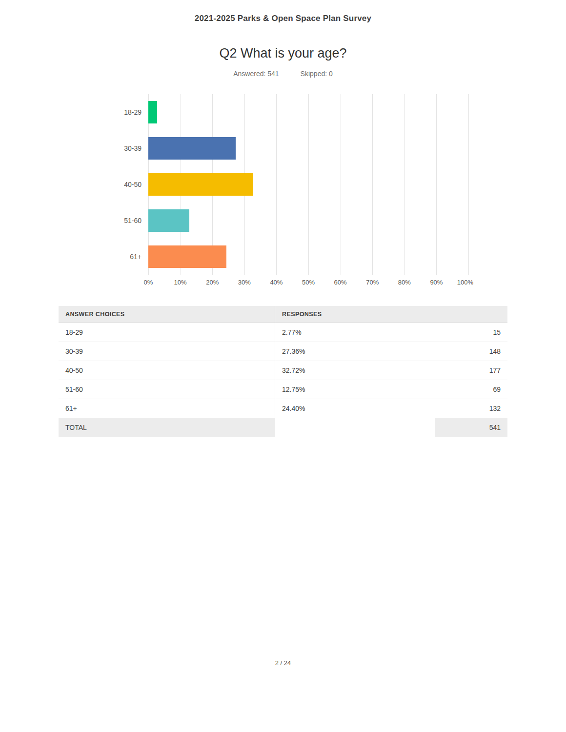2021-2025 Parks & Open Space Plan Survey
Q2 What is your age?
Answered: 541 Skipped: 0
18-29
30-39
40-50
51-60
61+
0% 10% 20% 30% 40% 50% 60% 70% 80% 90% 100%
| ANSWER CHOICES | RESPONSES |
| --- | --- |
| 18-29 | 2.77% | 15 |
| 30-39 | 27.36% | 148 |
| 40-50 | 32.72% | 177 |
| 51-60 | 12.75% | 69 |
| 61+ | 24.40% | 132 |
| TOTAL | | 541 |
2 / 24